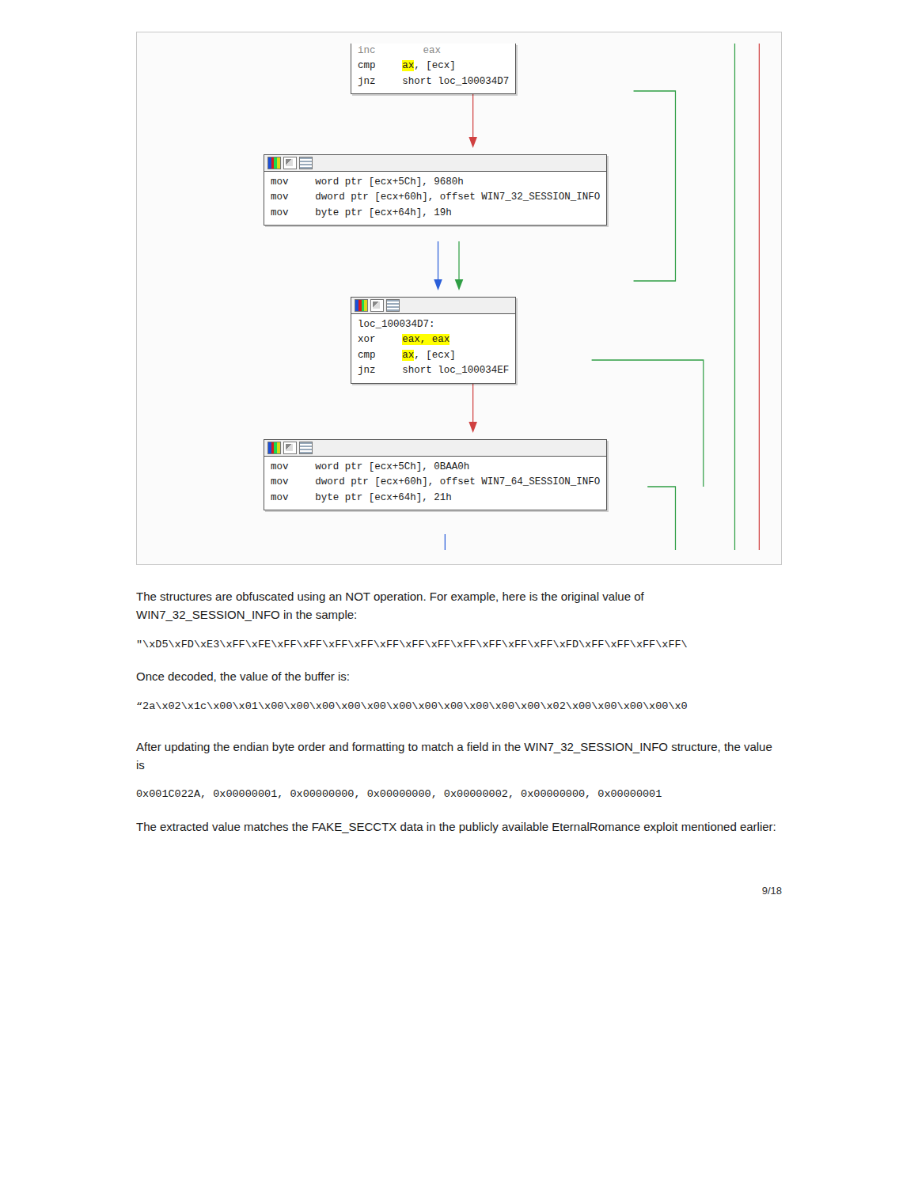inc eax cmp ax, [ecx] jnzshort loc_100034D7
movword ptr [ecx+5Ch], 9680h movdword ptr [ecx+60h], offset WIN7_32_SESSION_INFO movbyte ptr [ecx+64h], 19h
loc_100034D7: xor eax, eax cmp ax, [ecx] jnzshort loc_100034EF
movword ptr [ecx+5Ch], 0BAA0h movdword ptr [ecx+60h], offset WIN7_64_SESSION_INFO movbyte ptr [ecx+64h], 21h
The structures are obfuscated using an NOT operation. For example, here is the original value of WIN7_32_SESSION_INFO in the sample:
"\xD5\xFD\xE3\xFF\xFE\xFF\xFF\xFF\xFF\xFF\xFF\xFF\xFF\xFF\xFF\xFF\xFD\xFF\xFF\xFF\xFF\
Once decoded, the value of the buffer is:
“2a\x02\x1c\x00\x01\x00\x00\x00\x00\x00\x00\x00\x00\x00\x00\x00\x02\x00\x00\x00\x00\x0
After updating the endian byte order and formatting to match a field in the WIN7_32_SESSION_INFO structure, the value is
0x001C022A, 0x00000001, 0x00000000, 0x00000000, 0x00000002, 0x00000000, 0x00000001
The extracted value matches the FAKE_SECCTX data in the publicly available EternalRomance exploit mentioned earlier:
9/18